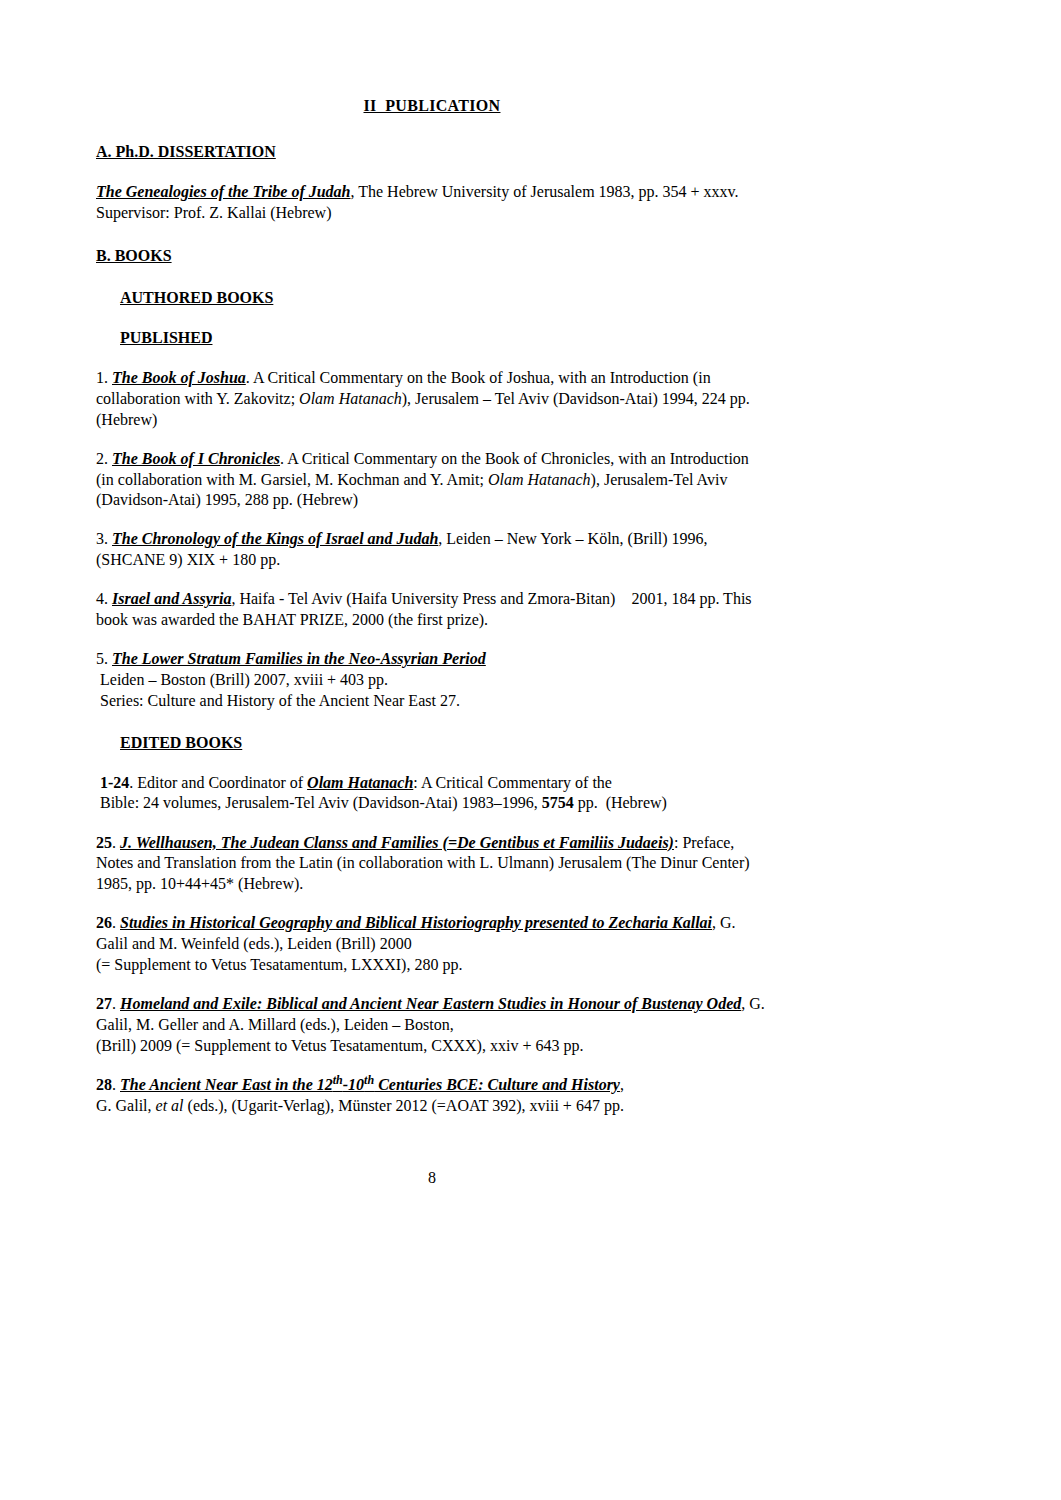II PUBLICATION
A. Ph.D. DISSERTATION
The Genealogies of the Tribe of Judah, The Hebrew University of Jerusalem 1983, pp. 354 + xxxv. Supervisor: Prof. Z. Kallai (Hebrew)
B. BOOKS
AUTHORED BOOKS
PUBLISHED
1. The Book of Joshua. A Critical Commentary on the Book of Joshua, with an Introduction (in collaboration with Y. Zakovitz; Olam Hatanach), Jerusalem – Tel Aviv (Davidson-Atai) 1994, 224 pp. (Hebrew)
2. The Book of I Chronicles. A Critical Commentary on the Book of Chronicles, with an Introduction (in collaboration with M. Garsiel, M. Kochman and Y. Amit; Olam Hatanach), Jerusalem-Tel Aviv (Davidson-Atai) 1995, 288 pp. (Hebrew)
3. The Chronology of the Kings of Israel and Judah, Leiden – New York – Köln, (Brill) 1996, (SHCANE 9) XIX + 180 pp.
4. Israel and Assyria, Haifa - Tel Aviv (Haifa University Press and Zmora-Bitan) 2001, 184 pp. This book was awarded the BAHAT PRIZE, 2000 (the first prize).
5. The Lower Stratum Families in the Neo-Assyrian Period
Leiden – Boston (Brill) 2007, xviii + 403 pp.
Series: Culture and History of the Ancient Near East 27.
EDITED BOOKS
1-24. Editor and Coordinator of Olam Hatanach: A Critical Commentary of the
Bible: 24 volumes, Jerusalem-Tel Aviv (Davidson-Atai) 1983–1996, 5754 pp. (Hebrew)
25. J. Wellhausen, The Judean Clanss and Families (=De Gentibus et Familiis Judaeis): Preface, Notes and Translation from the Latin (in collaboration with L. Ulmann) Jerusalem (The Dinur Center) 1985, pp. 10+44+45* (Hebrew).
26. Studies in Historical Geography and Biblical Historiography presented to Zecharia Kallai, G. Galil and M. Weinfeld (eds.), Leiden (Brill) 2000
(= Supplement to Vetus Tesatamentum, LXXXI), 280 pp.
27. Homeland and Exile: Biblical and Ancient Near Eastern Studies in Honour of Bustenay Oded, G. Galil, M. Geller and A. Millard (eds.), Leiden – Boston,
(Brill) 2009 (= Supplement to Vetus Tesatamentum, CXXX), xxiv + 643 pp.
28. The Ancient Near East in the 12th-10th Centuries BCE: Culture and History,
G. Galil, et al (eds.), (Ugarit-Verlag), Münster 2012 (=AOAT 392), xviii + 647 pp.
8